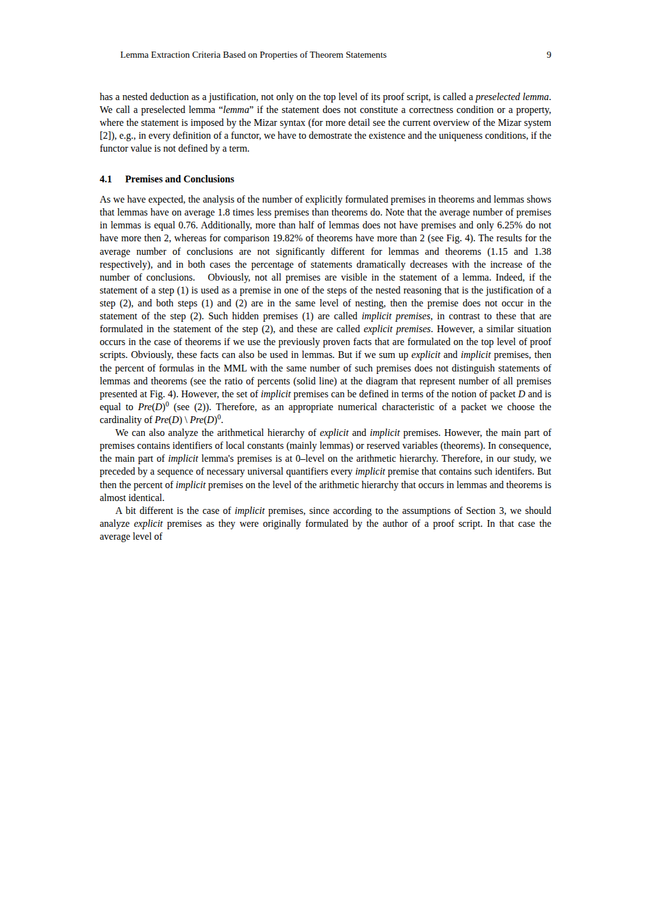Lemma Extraction Criteria Based on Properties of Theorem Statements 9
has a nested deduction as a justification, not only on the top level of its proof script, is called a preselected lemma. We call a preselected lemma “lemma” if the statement does not constitute a correctness condition or a property, where the statement is imposed by the Mizar syntax (for more detail see the current overview of the Mizar system [2]), e.g., in every definition of a functor, we have to demostrate the existence and the uniqueness conditions, if the functor value is not defined by a term.
4.1 Premises and Conclusions
As we have expected, the analysis of the number of explicitly formulated premises in theorems and lemmas shows that lemmas have on average 1.8 times less premises than theorems do. Note that the average number of premises in lemmas is equal 0.76. Additionally, more than half of lemmas does not have premises and only 6.25% do not have more then 2, whereas for comparison 19.82% of theorems have more than 2 (see Fig. 4). The results for the average number of conclusions are not significantly different for lemmas and theorems (1.15 and 1.38 respectively), and in both cases the percentage of statements dramatically decreases with the increase of the number of conclusions. Obviously, not all premises are visible in the statement of a lemma. Indeed, if the statement of a step (1) is used as a premise in one of the steps of the nested reasoning that is the justification of a step (2), and both steps (1) and (2) are in the same level of nesting, then the premise does not occur in the statement of the step (2). Such hidden premises (1) are called implicit premises, in contrast to these that are formulated in the statement of the step (2), and these are called explicit premises. However, a similar situation occurs in the case of theorems if we use the previously proven facts that are formulated on the top level of proof scripts. Obviously, these facts can also be used in lemmas. But if we sum up explicit and implicit premises, then the percent of formulas in the MML with the same number of such premises does not distinguish statements of lemmas and theorems (see the ratio of percents (solid line) at the diagram that represent number of all premises presented at Fig. 4). However, the set of implicit premises can be defined in terms of the notion of packet D and is equal to Pre(D)0 (see (2)). Therefore, as an appropriate numerical characteristic of a packet we choose the cardinality of Pre(D) \ Pre(D)0.
We can also analyze the arithmetical hierarchy of explicit and implicit premises. However, the main part of premises contains identifiers of local constants (mainly lemmas) or reserved variables (theorems). In consequence, the main part of implicit lemma's premises is at 0–level on the arithmetic hierarchy. Therefore, in our study, we preceded by a sequence of necessary universal quantifiers every implicit premise that contains such identifers. But then the percent of implicit premises on the level of the arithmetic hierarchy that occurs in lemmas and theorems is almost identical.
A bit different is the case of implicit premises, since according to the assumptions of Section 3, we should analyze explicit premises as they were originally formulated by the author of a proof script. In that case the average level of